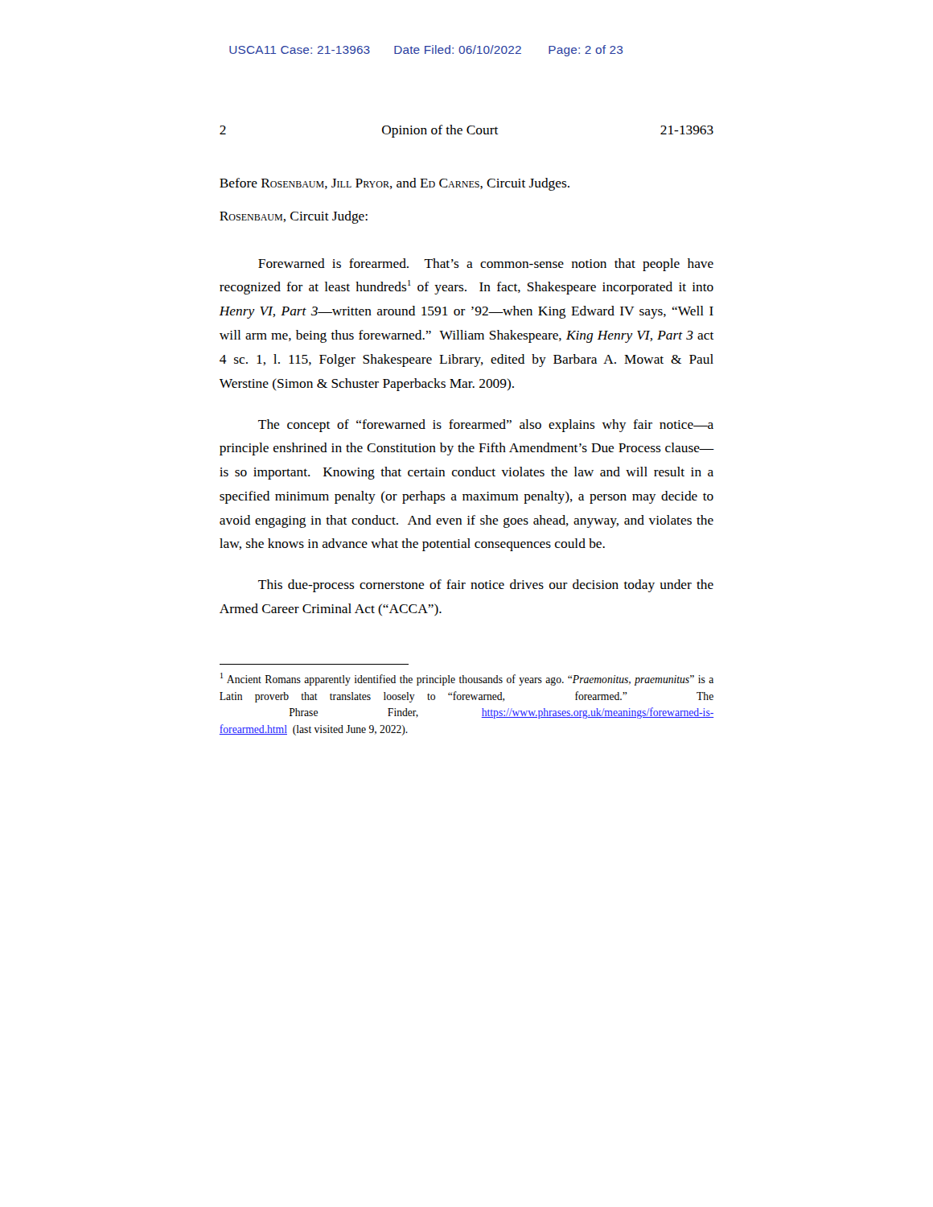USCA11 Case: 21-13963 Date Filed: 06/10/2022 Page: 2 of 23
2 Opinion of the Court 21-13963
Before Rosenbaum, Jill Pryor, and Ed Carnes, Circuit Judges.
Rosenbaum, Circuit Judge:
Forewarned is forearmed. That’s a common-sense notion that people have recognized for at least hundreds1 of years. In fact, Shakespeare incorporated it into Henry VI, Part 3—written around 1591 or ’92—when King Edward IV says, “Well I will arm me, being thus forewarned.” William Shakespeare, King Henry VI, Part 3 act 4 sc. 1, l. 115, Folger Shakespeare Library, edited by Barbara A. Mowat & Paul Werstine (Simon & Schuster Paperbacks Mar. 2009).
The concept of “forewarned is forearmed” also explains why fair notice—a principle enshrined in the Constitution by the Fifth Amendment’s Due Process clause—is so important. Knowing that certain conduct violates the law and will result in a specified minimum penalty (or perhaps a maximum penalty), a person may decide to avoid engaging in that conduct. And even if she goes ahead, anyway, and violates the law, she knows in advance what the potential consequences could be.
This due-process cornerstone of fair notice drives our decision today under the Armed Career Criminal Act (“ACCA”).
1 Ancient Romans apparently identified the principle thousands of years ago. “Praemonitus, praemunitus” is a Latin proverb that translates loosely to “forewarned, forearmed.” The Phrase Finder, https://www.phrases.org.uk/meanings/forewarned-is-forearmed.html (last visited June 9, 2022).